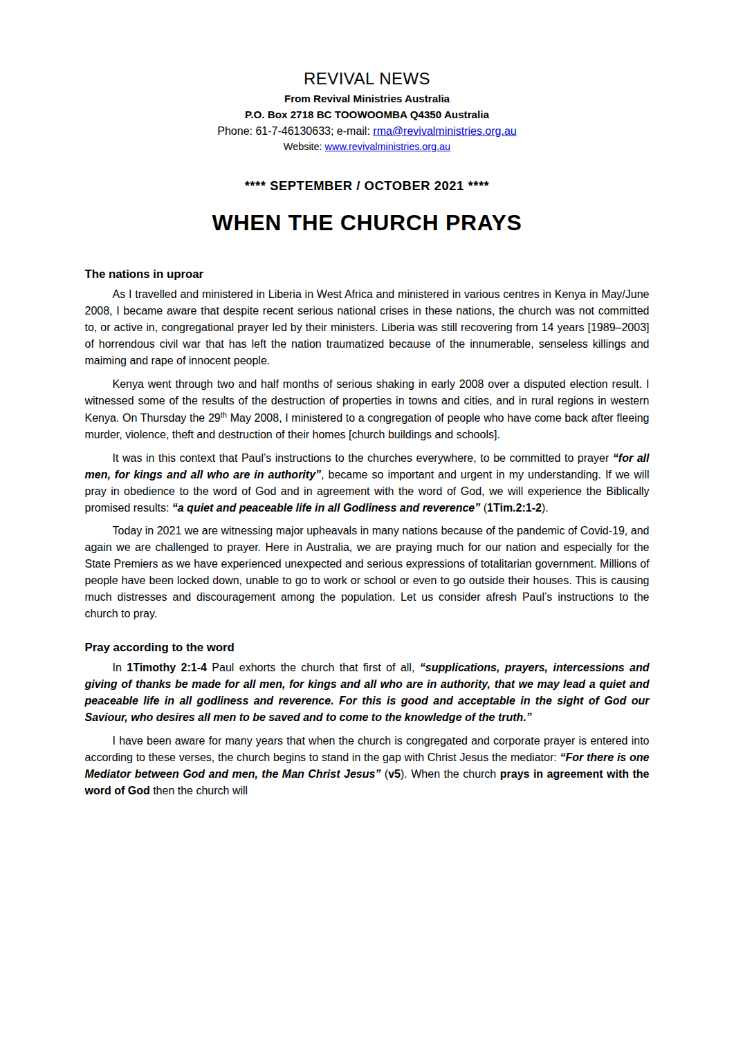REVIVAL NEWS
From Revival Ministries Australia
P.O. Box 2718 BC TOOWOOMBA Q4350 Australia
Phone: 61-7-46130633; e-mail: rma@revivalministries.org.au
Website: www.revivalministries.org.au
**** SEPTEMBER / OCTOBER 2021 ****
WHEN THE CHURCH PRAYS
The nations in uproar
As I travelled and ministered in Liberia in West Africa and ministered in various centres in Kenya in May/June 2008, I became aware that despite recent serious national crises in these nations, the church was not committed to, or active in, congregational prayer led by their ministers. Liberia was still recovering from 14 years [1989–2003] of horrendous civil war that has left the nation traumatized because of the innumerable, senseless killings and maiming and rape of innocent people.
Kenya went through two and half months of serious shaking in early 2008 over a disputed election result. I witnessed some of the results of the destruction of properties in towns and cities, and in rural regions in western Kenya. On Thursday the 29th May 2008, I ministered to a congregation of people who have come back after fleeing murder, violence, theft and destruction of their homes [church buildings and schools].
It was in this context that Paul’s instructions to the churches everywhere, to be committed to prayer “for all men, for kings and all who are in authority”, became so important and urgent in my understanding. If we will pray in obedience to the word of God and in agreement with the word of God, we will experience the Biblically promised results: “a quiet and peaceable life in all Godliness and reverence” (1Tim.2:1-2).
Today in 2021 we are witnessing major upheavals in many nations because of the pandemic of Covid-19, and again we are challenged to prayer. Here in Australia, we are praying much for our nation and especially for the State Premiers as we have experienced unexpected and serious expressions of totalitarian government. Millions of people have been locked down, unable to go to work or school or even to go outside their houses. This is causing much distresses and discouragement among the population. Let us consider afresh Paul’s instructions to the church to pray.
Pray according to the word
In 1Timothy 2:1-4 Paul exhorts the church that first of all, “supplications, prayers, intercessions and giving of thanks be made for all men, for kings and all who are in authority, that we may lead a quiet and peaceable life in all godliness and reverence. For this is good and acceptable in the sight of God our Saviour, who desires all men to be saved and to come to the knowledge of the truth.”
I have been aware for many years that when the church is congregated and corporate prayer is entered into according to these verses, the church begins to stand in the gap with Christ Jesus the mediator: “For there is one Mediator between God and men, the Man Christ Jesus” (v5). When the church prays in agreement with the word of God then the church will